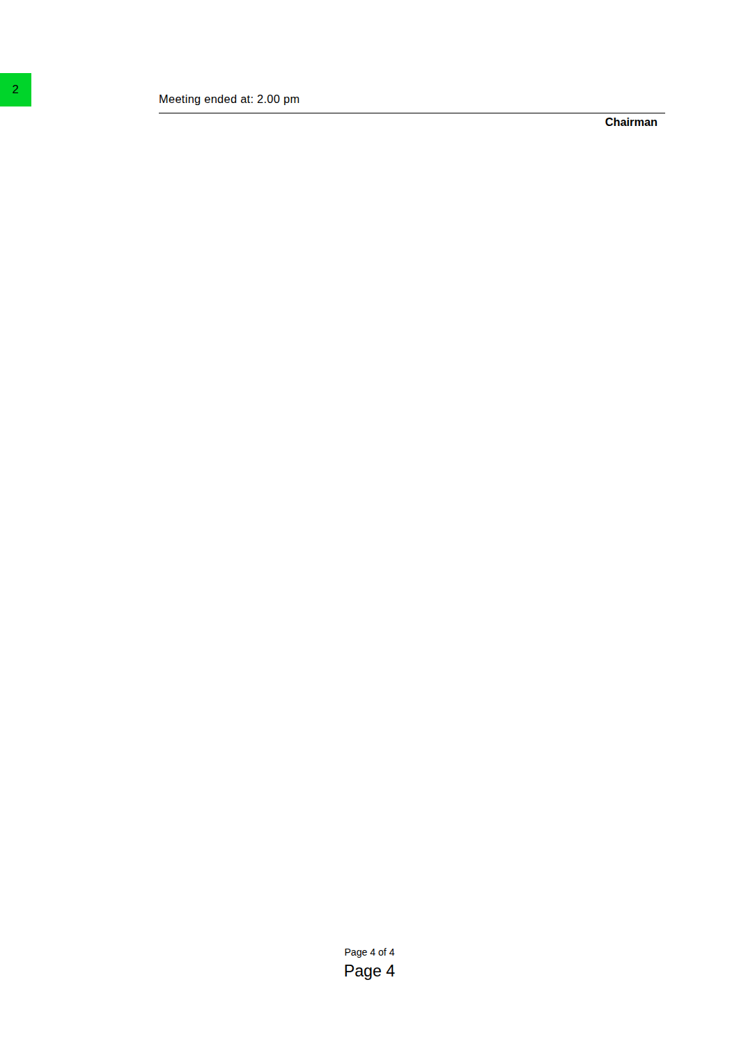2
Meeting ended at: 2.00 pm
Chairman
Page 4 of 4
Page 4